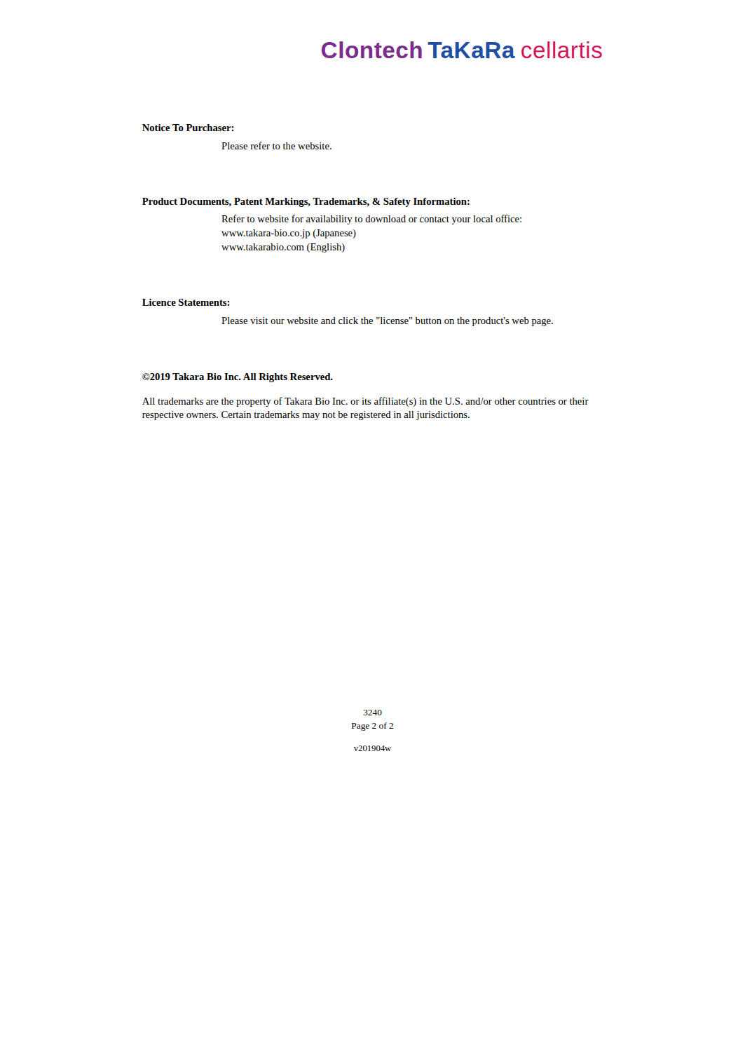Clontech TaKaRa cellartis
Notice To Purchaser:
Please refer to the website.
Product Documents, Patent Markings, Trademarks, & Safety Information:
Refer to website for availability to download or contact your local office:
www.takara-bio.co.jp (Japanese)
www.takarabio.com (English)
Licence Statements:
Please visit our website and click the "license" button on the product's web page.
©2019 Takara Bio Inc. All Rights Reserved.
All trademarks are the property of Takara Bio Inc. or its affiliate(s) in the U.S. and/or other countries or their respective owners. Certain trademarks may not be registered in all jurisdictions.
3240
Page 2 of 2
v201904w